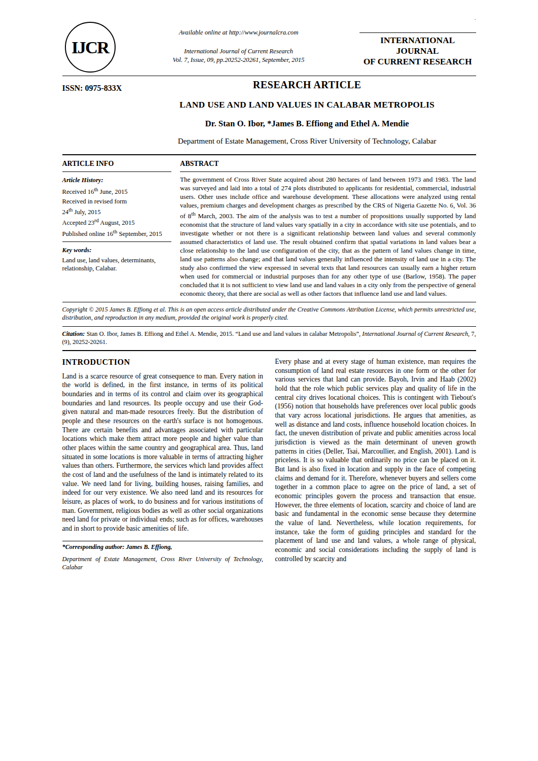.
IJCR
Available online at http://www.journalcra.com
International Journal of Current Research
Vol. 7, Issue, 09, pp.20252-20261, September, 2015
INTERNATIONAL JOURNAL
OF CURRENT RESEARCH
ISSN: 0975-833X
RESEARCH ARTICLE
LAND USE AND LAND VALUES IN CALABAR METROPOLIS
Dr. Stan O. Ibor, *James B. Effiong and Ethel A. Mendie
Department of Estate Management, Cross River University of Technology, Calabar
ARTICLE INFO
Article History:
Received 16th June, 2015
Received in revised form
24th July, 2015
Accepted 23rd August, 2015
Published online 16th September, 2015
Key words:
Land use, land values, determinants, relationship, Calabar.
ABSTRACT
The government of Cross River State acquired about 280 hectares of land between 1973 and 1983. The land was surveyed and laid into a total of 274 plots distributed to applicants for residential, commercial, industrial users. Other uses include office and warehouse development. These allocations were analyzed using rental values, premium charges and development charges as prescribed by the CRS of Nigeria Gazette No. 6, Vol. 36 of 8th March, 2003. The aim of the analysis was to test a number of propositions usually supported by land economist that the structure of land values vary spatially in a city in accordance with site use potentials, and to investigate whether or not there is a significant relationship between land values and several commonly assumed characteristics of land use. The result obtained confirm that spatial variations in land values bear a close relationship to the land use configuration of the city, that as the pattern of land values change in time, land use patterns also change; and that land values generally influenced the intensity of land use in a city. The study also confirmed the view expressed in several texts that land resources can usually earn a higher return when used for commercial or industrial purposes than for any other type of use (Barlow, 1958). The paper concluded that it is not sufficient to view land use and land values in a city only from the perspective of general economic theory, that there are social as well as other factors that influence land use and land values.
Copyright © 2015 James B. Effiong et al. This is an open access article distributed under the Creative Commons Attribution License, which permits unrestricted use, distribution, and reproduction in any medium, provided the original work is properly cited.
Citation: Stan O. Ibor, James B. Effiong and Ethel A. Mendie, 2015. “Land use and land values in calabar Metropolis”, International Journal of Current Research, 7, (9), 20252-20261.
INTRODUCTION
Land is a scarce resource of great consequence to man. Every nation in the world is defined, in the first instance, in terms of its political boundaries and in terms of its control and claim over its geographical boundaries and land resources. Its people occupy and use their God-given natural and man-made resources freely. But the distribution of people and these resources on the earth's surface is not homogenous. There are certain benefits and advantages associated with particular locations which make them attract more people and higher value than other places within the same country and geographical area. Thus, land situated in some locations is more valuable in terms of attracting higher values than others. Furthermore, the services which land provides affect the cost of land and the usefulness of the land is intimately related to its value. We need land for living, building houses, raising families, and indeed for our very existence. We also need land and its resources for leisure, as places of work, to do business and for various institutions of man. Government, religious bodies as well as other social organizations need land for private or individual ends; such as for offices, warehouses and in short to provide basic amenities of life.
*Corresponding author: James B. Effiong,
Department of Estate Management, Cross River University of Technology, Calabar
Every phase and at every stage of human existence, man requires the consumption of land real estate resources in one form or the other for various services that land can provide. Bayoh, Irvin and Haab (2002) hold that the role which public services play and quality of life in the central city drives locational choices. This is contingent with Tiebout's (1956) notion that households have preferences over local public goods that vary across locational jurisdictions. He argues that amenities, as well as distance and land costs, influence household location choices. In fact, the uneven distribution of private and public amenities across local jurisdiction is viewed as the main determinant of uneven growth patterns in cities (Deller, Tsai, Marcoullier, and English, 2001). Land is priceless. It is so valuable that ordinarily no price can be placed on it. But land is also fixed in location and supply in the face of competing claims and demand for it. Therefore, whenever buyers and sellers come together in a common place to agree on the price of land, a set of economic principles govern the process and transaction that ensue. However, the three elements of location, scarcity and choice of land are basic and fundamental in the economic sense because they determine the value of land. Nevertheless, while location requirements, for instance, take the form of guiding principles and standard for the placement of land use and land values, a whole range of physical, economic and social considerations including the supply of land is controlled by scarcity and